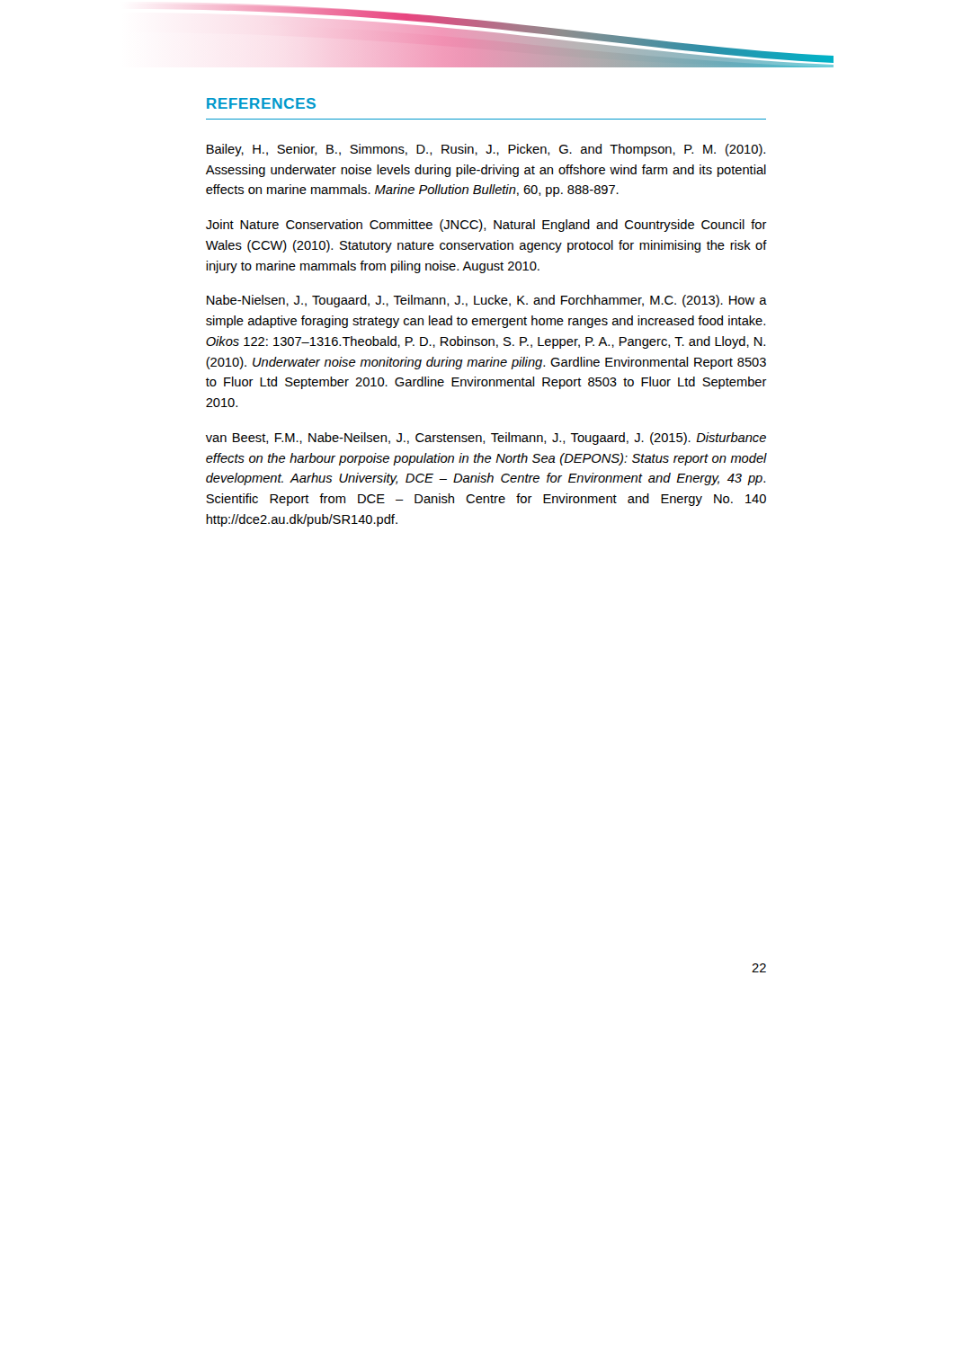REFERENCES
Bailey, H., Senior, B., Simmons, D., Rusin, J., Picken, G. and Thompson, P. M. (2010). Assessing underwater noise levels during pile-driving at an offshore wind farm and its potential effects on marine mammals. Marine Pollution Bulletin, 60, pp. 888-897.
Joint Nature Conservation Committee (JNCC), Natural England and Countryside Council for Wales (CCW) (2010). Statutory nature conservation agency protocol for minimising the risk of injury to marine mammals from piling noise. August 2010.
Nabe-Nielsen, J., Tougaard, J., Teilmann, J., Lucke, K. and Forchhammer, M.C. (2013). How a simple adaptive foraging strategy can lead to emergent home ranges and increased food intake. Oikos 122: 1307–1316.Theobald, P. D., Robinson, S. P., Lepper, P. A., Pangerc, T. and Lloyd, N. (2010). Underwater noise monitoring during marine piling. Gardline Environmental Report 8503 to Fluor Ltd September 2010. Gardline Environmental Report 8503 to Fluor Ltd September 2010.
van Beest, F.M., Nabe-Neilsen, J., Carstensen, Teilmann, J., Tougaard, J. (2015). Disturbance effects on the harbour porpoise population in the North Sea (DEPONS): Status report on model development. Aarhus University, DCE – Danish Centre for Environment and Energy, 43 pp. Scientific Report from DCE – Danish Centre for Environment and Energy No. 140 http://dce2.au.dk/pub/SR140.pdf.
22